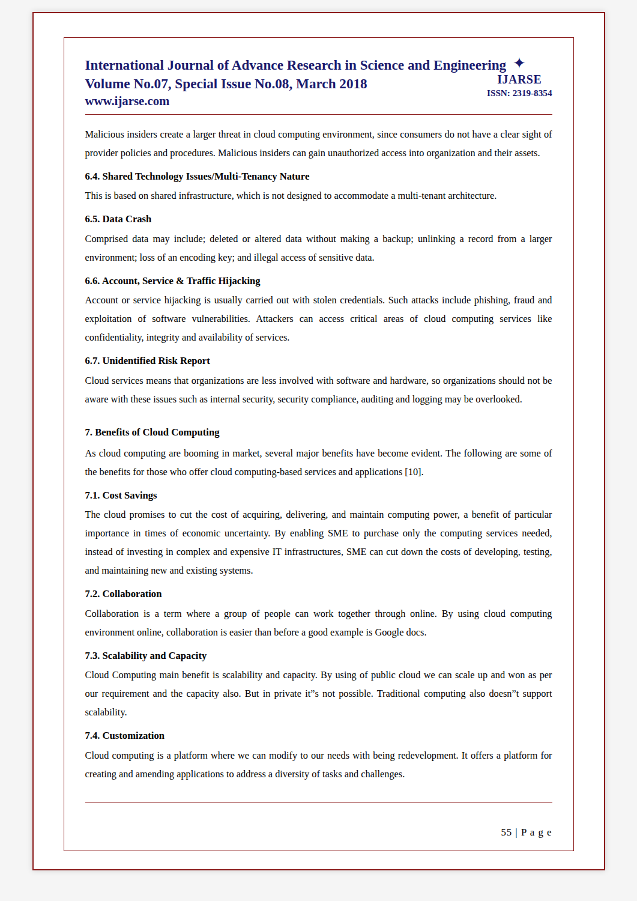✦
IJARSE
ISSN: 2319-8354
International Journal of Advance Research in Science and Engineering Volume No.07, Special Issue No.08, March 2018
www.ijarse.com
Malicious insiders create a larger threat in cloud computing environment, since consumers do not have a clear sight of provider policies and procedures. Malicious insiders can gain unauthorized access into organization and their assets.
6.4. Shared Technology Issues/Multi-Tenancy Nature
This is based on shared infrastructure, which is not designed to accommodate a multi-tenant architecture.
6.5. Data Crash
Comprised data may include; deleted or altered data without making a backup; unlinking a record from a larger environment; loss of an encoding key; and illegal access of sensitive data.
6.6. Account, Service & Traffic Hijacking
Account or service hijacking is usually carried out with stolen credentials. Such attacks include phishing, fraud and exploitation of software vulnerabilities. Attackers can access critical areas of cloud computing services like confidentiality, integrity and availability of services.
6.7. Unidentified Risk Report
Cloud services means that organizations are less involved with software and hardware, so organizations should not be aware with these issues such as internal security, security compliance, auditing and logging may be overlooked.
7. Benefits of Cloud Computing
As cloud computing are booming in market, several major benefits have become evident. The following are some of the benefits for those who offer cloud computing-based services and applications [10].
7.1. Cost Savings
The cloud promises to cut the cost of acquiring, delivering, and maintain computing power, a benefit of particular importance in times of economic uncertainty. By enabling SME to purchase only the computing services needed, instead of investing in complex and expensive IT infrastructures, SME can cut down the costs of developing, testing, and maintaining new and existing systems.
7.2. Collaboration
Collaboration is a term where a group of people can work together through online. By using cloud computing environment online, collaboration is easier than before a good example is Google docs.
7.3. Scalability and Capacity
Cloud Computing main benefit is scalability and capacity. By using of public cloud we can scale up and won as per our requirement and the capacity also. But in private it”s not possible. Traditional computing also doesn”t support scalability.
7.4. Customization
Cloud computing is a platform where we can modify to our needs with being redevelopment. It offers a platform for creating and amending applications to address a diversity of tasks and challenges.
55 | P a g e